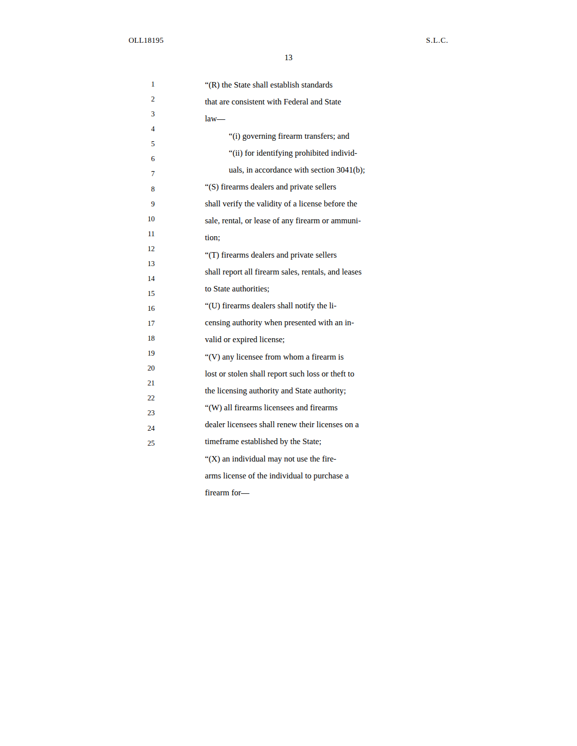OLL18195 S.L.C.
13
| 1 2 3 4 5 6 7 8 9 10 11 12 13 14 15 16 17 18 19 20 21 22 23 24 25 | “(R) the State shall establish standards that are consistent with Federal and State law— “(i) governing firearm transfers; and “(ii) for identifying prohibited individ- uals, in accordance with section 3041(b); “(S) firearms dealers and private sellers shall verify the validity of a license before the sale, rental, or lease of any firearm or ammuni- tion; “(T) firearms dealers and private sellers shall report all firearm sales, rentals, and leases to State authorities; “(U) firearms dealers shall notify the li- censing authority when presented with an in- valid or expired license; “(V) any licensee from whom a firearm is lost or stolen shall report such loss or theft to the licensing authority and State authority; “(W) all firearms licensees and firearms dealer licensees shall renew their licenses on a timeframe established by the State; “(X) an individual may not use the fire- arms license of the individual to purchase a firearm for— |